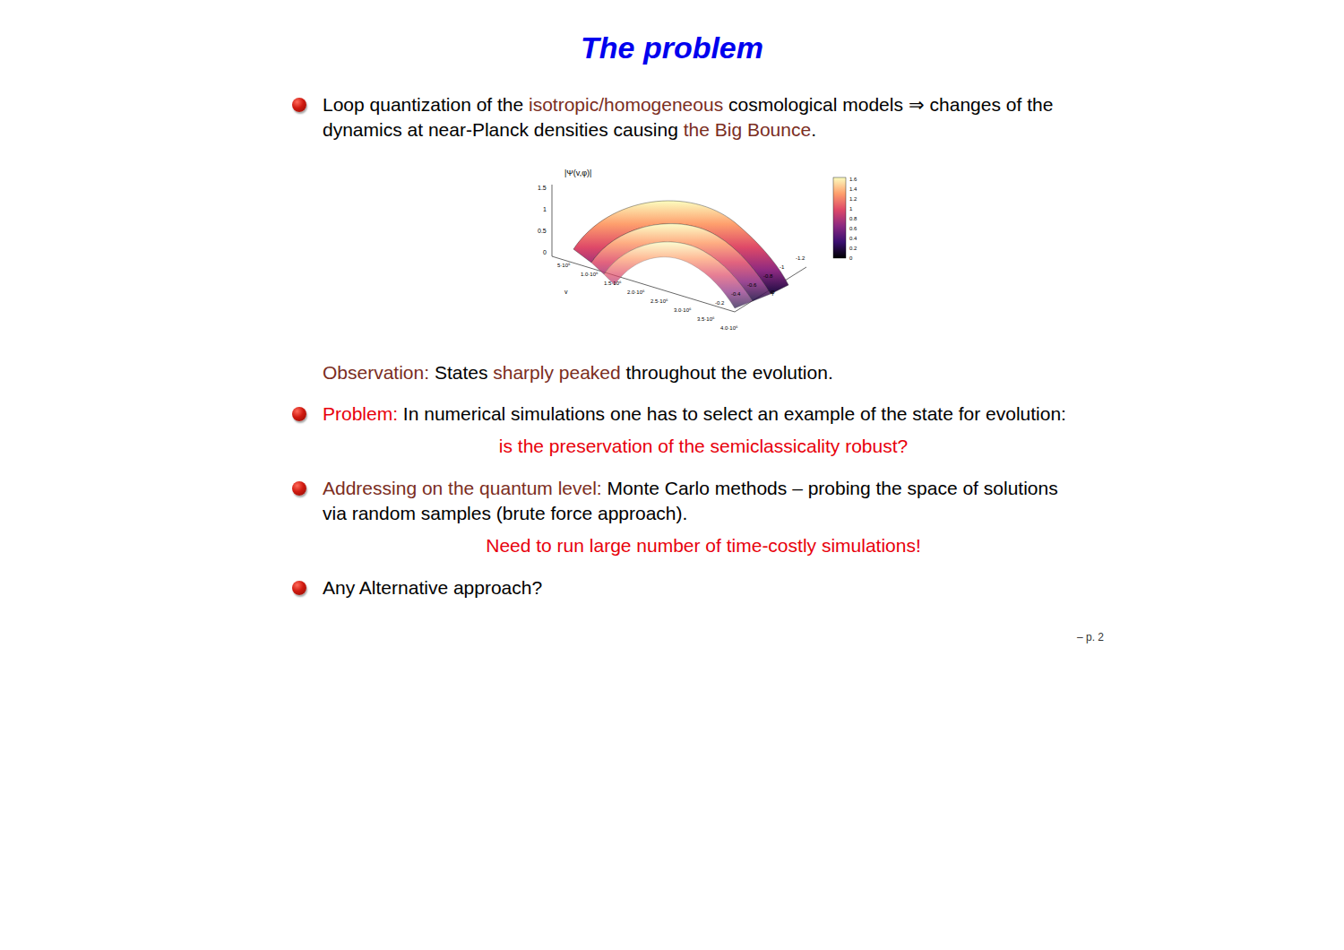The problem
Loop quantization of the isotropic/homogeneous cosmological models ⇒ changes of the dynamics at near-Planck densities causing the Big Bounce.
|Ψ(v,φ)| 1.5 1 0.5 0 5·10⁵ 1.0·10⁶ 1.5·10⁶ 2.0·10⁶ 2.5·10⁶ 3.0·10⁶ 3.5·10⁶ 4.0·10⁶ v -1.2 -1 -0.8 -0.6 -0.4 -0.2 φ 1.6 1.4 1.2 1 0.8 0.6 0.4 0.2 0
Observation: States sharply peaked throughout the evolution.
Problem: In numerical simulations one has to select an example of the state for evolution:
is the preservation of the semiclassicality robust?
Addressing on the quantum level: Monte Carlo methods – probing the space of solutions via random samples (brute force approach).
Need to run large number of time-costly simulations!
Any Alternative approach?
– p. 2